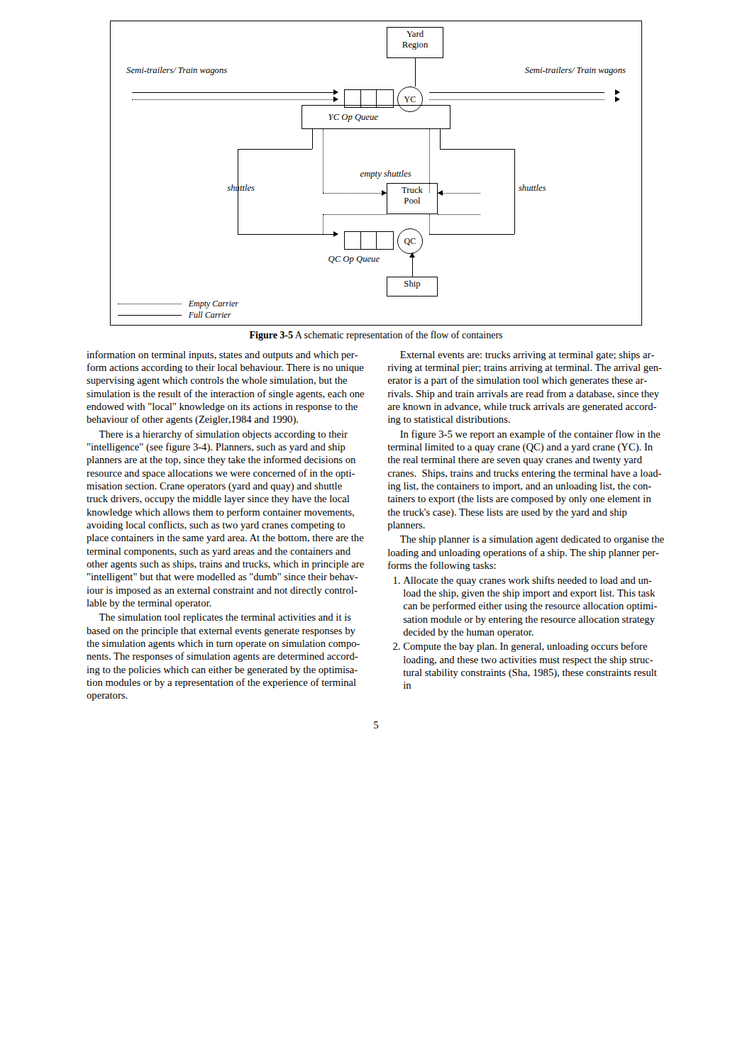Yard
Region
YC
YC Op Queue
Semi-trailers/ Train wagons
Semi-trailers/ Train wagons
Truck
Pool
empty shuttles
shuttles
shuttles
QC
QC Op Queue
Ship
Empty Carrier
Full Carrier
Figure 3-5 A schematic representation of the flow of containers
information on terminal inputs, states and outputs and which perform actions according to their local behaviour. There is no unique supervising agent which controls the whole simulation, but the simulation is the result of the interaction of single agents, each one endowed with "local" knowledge on its actions in response to the behaviour of other agents (Zeigler,1984 and 1990).
There is a hierarchy of simulation objects according to their "intelligence" (see figure 3-4). Planners, such as yard and ship planners are at the top, since they take the informed decisions on resource and space allocations we were concerned of in the optimisation section. Crane operators (yard and quay) and shuttle truck drivers, occupy the middle layer since they have the local knowledge which allows them to perform container movements, avoiding local conflicts, such as two yard cranes competing to place containers in the same yard area. At the bottom, there are the terminal components, such as yard areas and the containers and other agents such as ships, trains and trucks, which in principle are "intelligent" but that were modelled as "dumb" since their behaviour is imposed as an external constraint and not directly controllable by the terminal operator.
The simulation tool replicates the terminal activities and it is based on the principle that external events generate responses by the simulation agents which in turn operate on simulation components. The responses of simulation agents are determined according to the policies which can either be generated by the optimisation modules or by a representation of the experience of terminal operators.
External events are: trucks arriving at terminal gate; ships arriving at terminal pier; trains arriving at terminal. The arrival generator is a part of the simulation tool which generates these arrivals. Ship and train arrivals are read from a database, since they are known in advance, while truck arrivals are generated according to statistical distributions.
In figure 3-5 we report an example of the container flow in the terminal limited to a quay crane (QC) and a yard crane (YC). In the real terminal there are seven quay cranes and twenty yard cranes. Ships, trains and trucks entering the terminal have a loading list, the containers to import, and an unloading list, the containers to export (the lists are composed by only one element in the truck's case). These lists are used by the yard and ship planners.
The ship planner is a simulation agent dedicated to organise the loading and unloading operations of a ship. The ship planner performs the following tasks:
Allocate the quay cranes work shifts needed to load and unload the ship, given the ship import and export list. This task can be performed either using the resource allocation optimisation module or by entering the resource allocation strategy decided by the human operator.
Compute the bay plan. In general, unloading occurs before loading, and these two activities must respect the ship structural stability constraints (Sha, 1985), these constraints result in
5